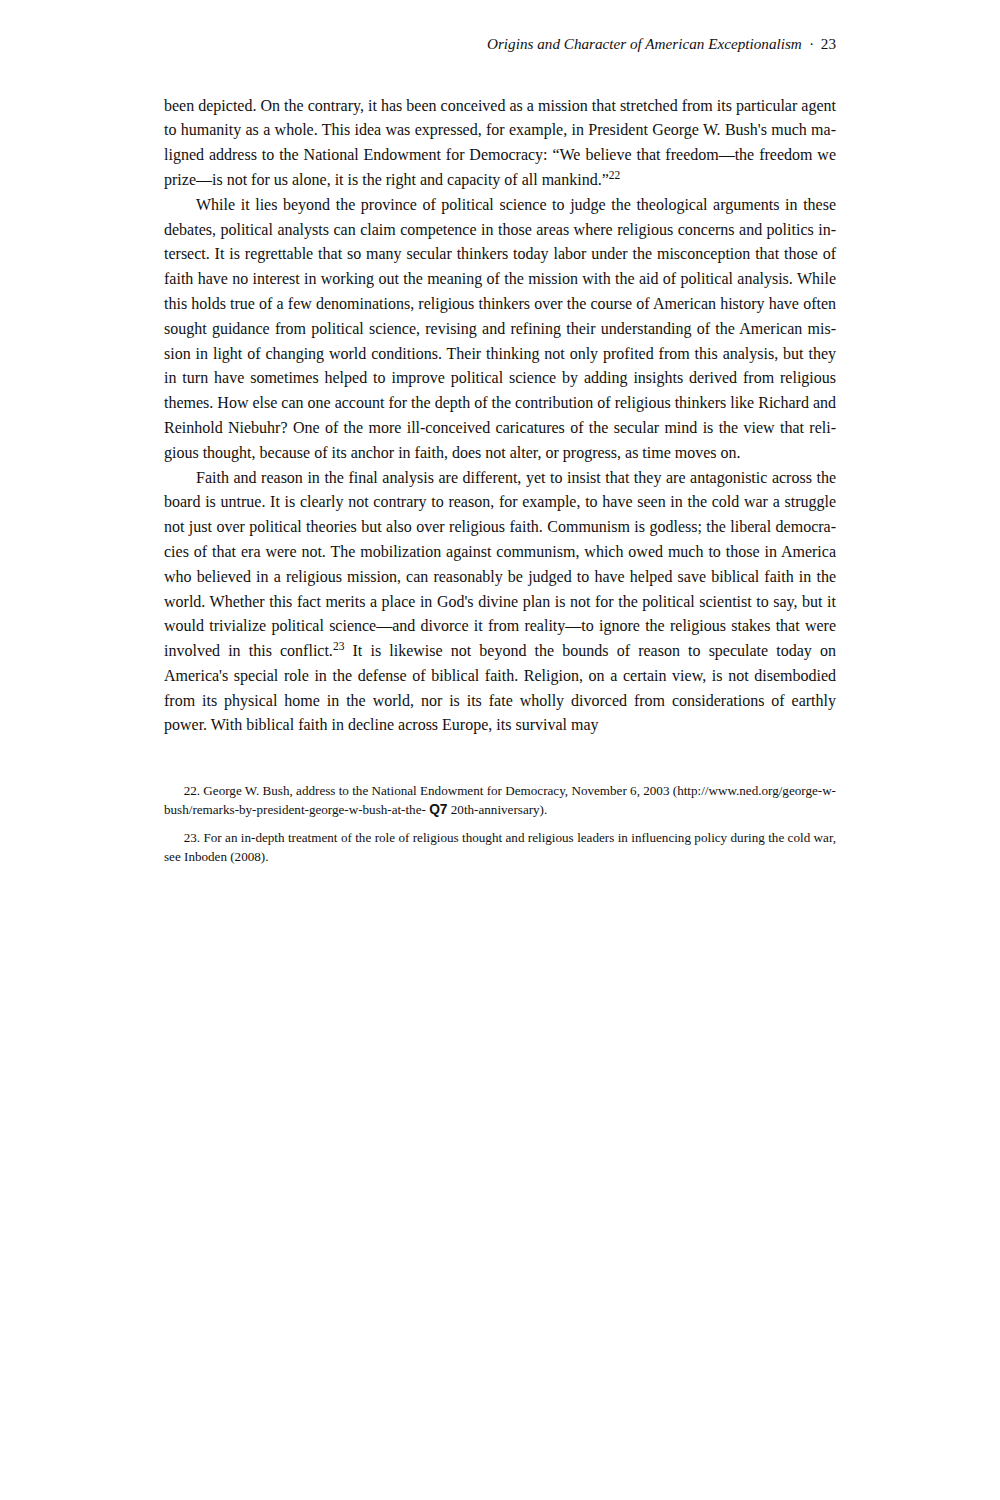Origins and Character of American Exceptionalism · 23
been depicted. On the contrary, it has been conceived as a mission that stretched from its particular agent to humanity as a whole. This idea was expressed, for example, in President George W. Bush's much maligned address to the National Endowment for Democracy: “We believe that freedom—the freedom we prize—is not for us alone, it is the right and capacity of all mankind.”22
While it lies beyond the province of political science to judge the theological arguments in these debates, political analysts can claim competence in those areas where religious concerns and politics intersect. It is regrettable that so many secular thinkers today labor under the misconception that those of faith have no interest in working out the meaning of the mission with the aid of political analysis. While this holds true of a few denominations, religious thinkers over the course of American history have often sought guidance from political science, revising and refining their understanding of the American mission in light of changing world conditions. Their thinking not only profited from this analysis, but they in turn have sometimes helped to improve political science by adding insights derived from religious themes. How else can one account for the depth of the contribution of religious thinkers like Richard and Reinhold Niebuhr? One of the more ill-conceived caricatures of the secular mind is the view that religious thought, because of its anchor in faith, does not alter, or progress, as time moves on.
Faith and reason in the final analysis are different, yet to insist that they are antagonistic across the board is untrue. It is clearly not contrary to reason, for example, to have seen in the cold war a struggle not just over political theories but also over religious faith. Communism is godless; the liberal democracies of that era were not. The mobilization against communism, which owed much to those in America who believed in a religious mission, can reasonably be judged to have helped save biblical faith in the world. Whether this fact merits a place in God's divine plan is not for the political scientist to say, but it would trivialize political science—and divorce it from reality—to ignore the religious stakes that were involved in this conflict.23 It is likewise not beyond the bounds of reason to speculate today on America's special role in the defense of biblical faith. Religion, on a certain view, is not disembodied from its physical home in the world, nor is its fate wholly divorced from considerations of earthly power. With biblical faith in decline across Europe, its survival may
22. George W. Bush, address to the National Endowment for Democracy, November 6, 2003 (http://www.ned.org/george-w-bush/remarks-by-president-george-w-bush-at-the- Q7 20th-anniversary).
23. For an in-depth treatment of the role of religious thought and religious leaders in influencing policy during the cold war, see Inboden (2008).